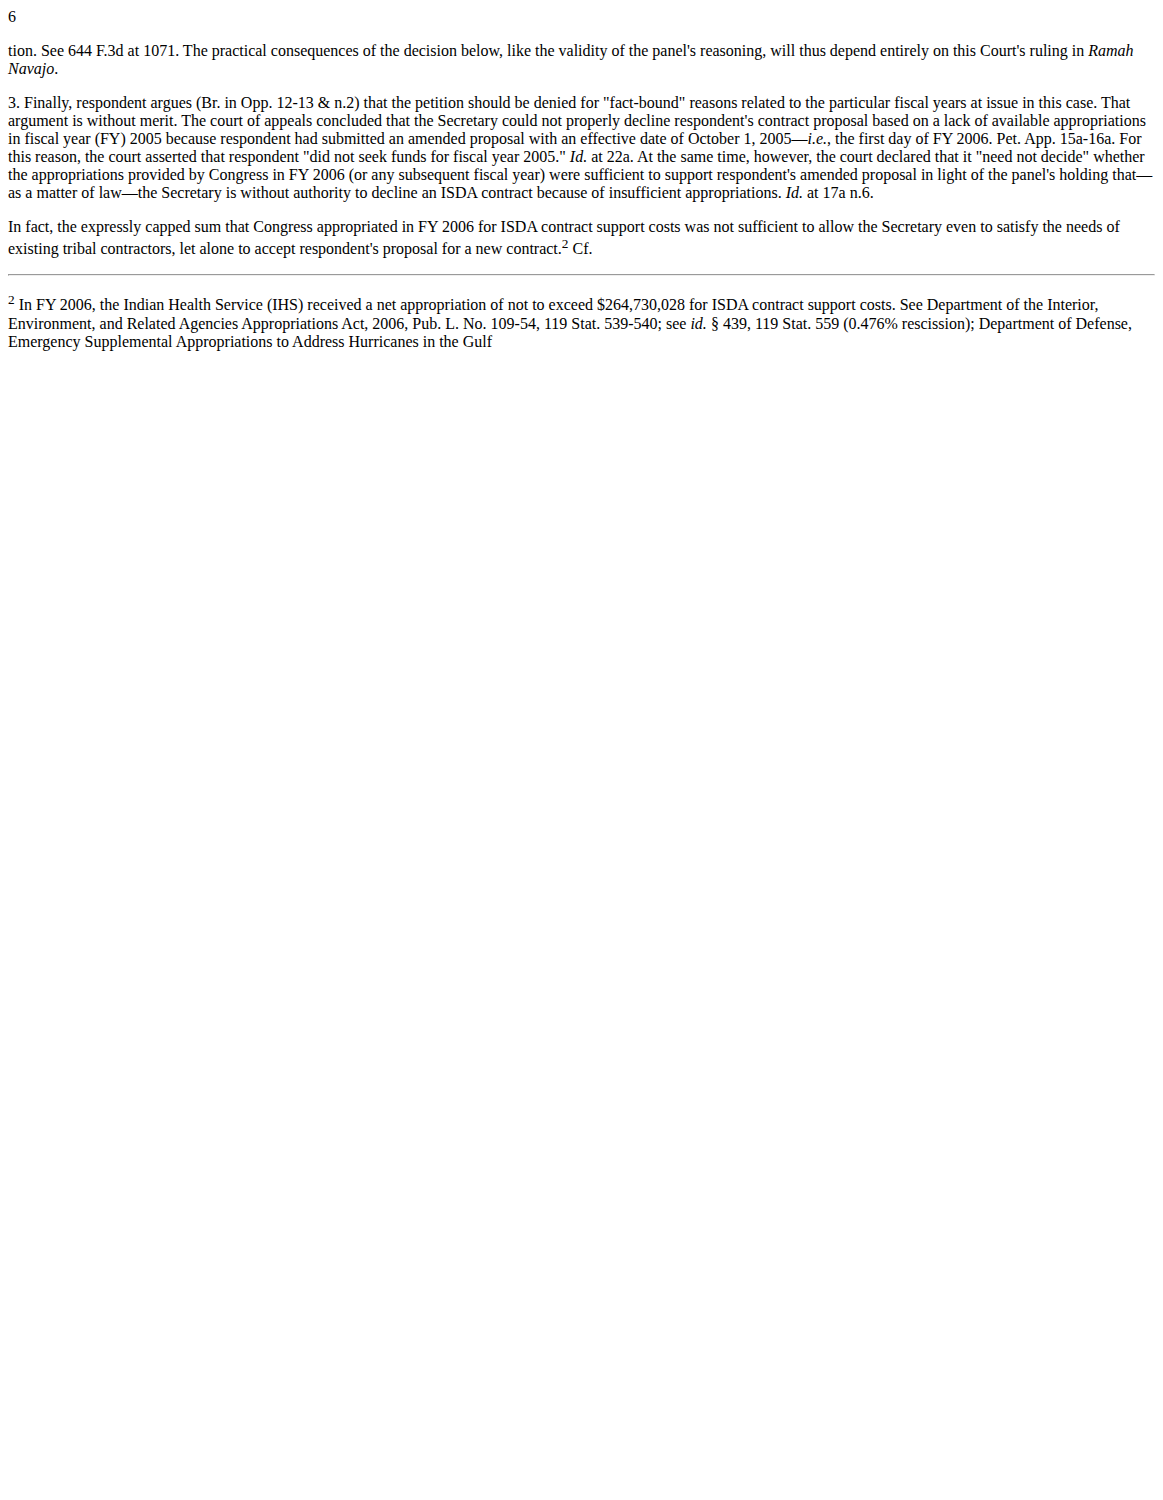6
tion. See 644 F.3d at 1071. The practical consequences of the decision below, like the validity of the panel's reasoning, will thus depend entirely on this Court's ruling in Ramah Navajo.
3. Finally, respondent argues (Br. in Opp. 12-13 & n.2) that the petition should be denied for "fact-bound" reasons related to the particular fiscal years at issue in this case. That argument is without merit. The court of appeals concluded that the Secretary could not properly decline respondent's contract proposal based on a lack of available appropriations in fiscal year (FY) 2005 because respondent had submitted an amended proposal with an effective date of October 1, 2005—i.e., the first day of FY 2006. Pet. App. 15a-16a. For this reason, the court asserted that respondent "did not seek funds for fiscal year 2005." Id. at 22a. At the same time, however, the court declared that it "need not decide" whether the appropriations provided by Congress in FY 2006 (or any subsequent fiscal year) were sufficient to support respondent's amended proposal in light of the panel's holding that—as a matter of law—the Secretary is without authority to decline an ISDA contract because of insufficient appropriations. Id. at 17a n.6.
In fact, the expressly capped sum that Congress appropriated in FY 2006 for ISDA contract support costs was not sufficient to allow the Secretary even to satisfy the needs of existing tribal contractors, let alone to accept respondent's proposal for a new contract.2 Cf.
2 In FY 2006, the Indian Health Service (IHS) received a net appropriation of not to exceed $264,730,028 for ISDA contract support costs. See Department of the Interior, Environment, and Related Agencies Appropriations Act, 2006, Pub. L. No. 109-54, 119 Stat. 539-540; see id. § 439, 119 Stat. 559 (0.476% rescission); Department of Defense, Emergency Supplemental Appropriations to Address Hurricanes in the Gulf